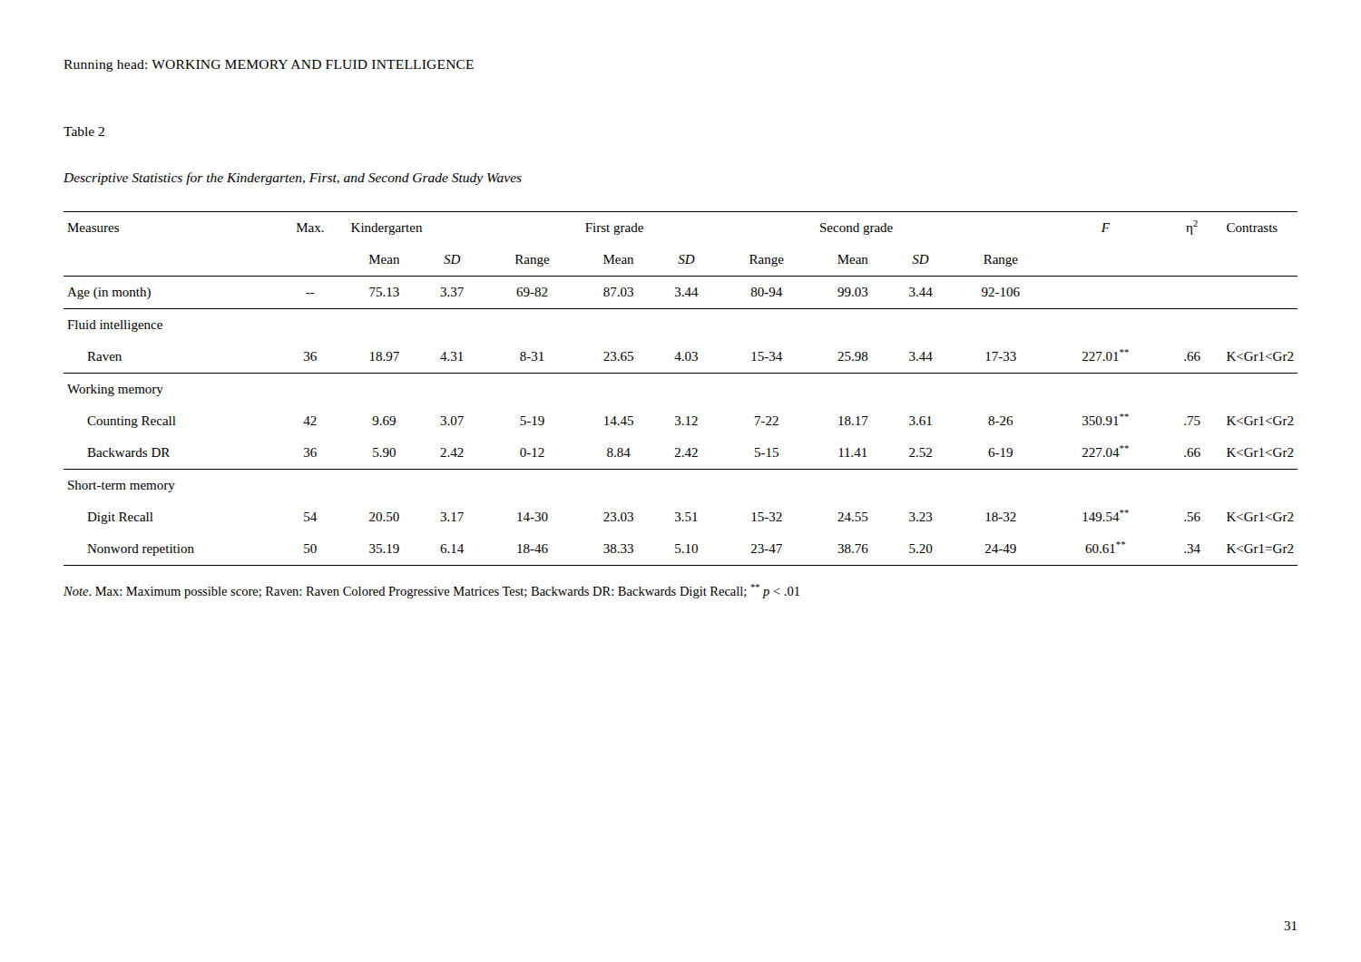Running head: WORKING MEMORY AND FLUID INTELLIGENCE
Table 2
Descriptive Statistics for the Kindergarten, First, and Second Grade Study Waves
| Measures | Max. | Kindergarten | First grade | Second grade | F | η 2 | Contrasts |
| --- | --- | --- | --- | --- | --- | --- | --- |
| | | Mean | SD | Range | Mean | SD | Range | Mean | SD | Range | | | |
| Age (in month) | -- | 75.13 | 3.37 | 69-82 | 87.03 | 3.44 | 80-94 | 99.03 | 3.44 | 92-106 | | | |
| Fluid intelligence | | | | | | | | | | | | | |
| Raven | 36 | 18.97 | 4.31 | 8-31 | 23.65 | 4.03 | 15-34 | 25.98 | 3.44 | 17-33 | 227.01 ** | .66 | K<Gr1<Gr2 |
| Working memory | | | | | | | | | | | | | |
| Counting Recall | 42 | 9.69 | 3.07 | 5-19 | 14.45 | 3.12 | 7-22 | 18.17 | 3.61 | 8-26 | 350.91 ** | .75 | K<Gr1<Gr2 |
| Backwards DR | 36 | 5.90 | 2.42 | 0-12 | 8.84 | 2.42 | 5-15 | 11.41 | 2.52 | 6-19 | 227.04 ** | .66 | K<Gr1<Gr2 |
| Short-term memory | | | | | | | | | | | | | |
| Digit Recall | 54 | 20.50 | 3.17 | 14-30 | 23.03 | 3.51 | 15-32 | 24.55 | 3.23 | 18-32 | 149.54 ** | .56 | K<Gr1<Gr2 |
| Nonword repetition | 50 | 35.19 | 6.14 | 18-46 | 38.33 | 5.10 | 23-47 | 38.76 | 5.20 | 24-49 | 60.61 ** | .34 | K<Gr1=Gr2 |
Note. Max: Maximum possible score; Raven: Raven Colored Progressive Matrices Test; Backwards DR: Backwards Digit Recall; ** p < .01
31